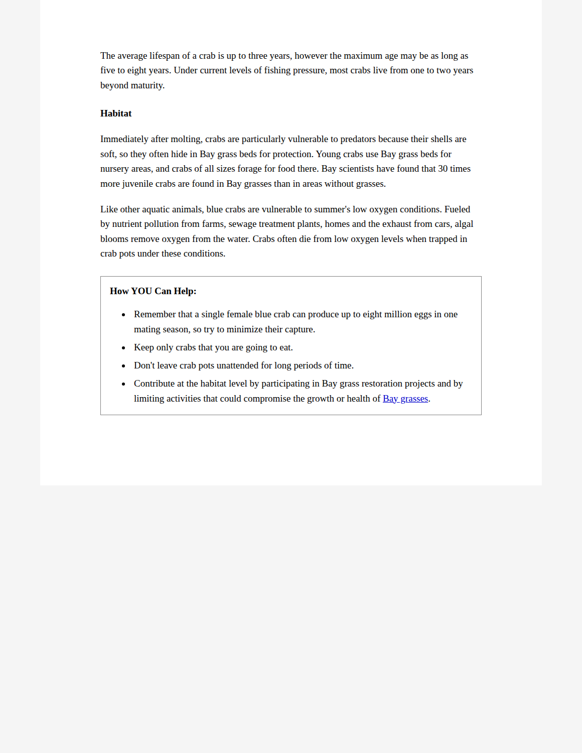The average lifespan of a crab is up to three years, however the maximum age may be as long as five to eight years. Under current levels of fishing pressure, most crabs live from one to two years beyond maturity.
Habitat
Immediately after molting, crabs are particularly vulnerable to predators because their shells are soft, so they often hide in Bay grass beds for protection. Young crabs use Bay grass beds for nursery areas, and crabs of all sizes forage for food there. Bay scientists have found that 30 times more juvenile crabs are found in Bay grasses than in areas without grasses.
Like other aquatic animals, blue crabs are vulnerable to summer's low oxygen conditions. Fueled by nutrient pollution from farms, sewage treatment plants, homes and the exhaust from cars, algal blooms remove oxygen from the water. Crabs often die from low oxygen levels when trapped in crab pots under these conditions.
How YOU Can Help:
Remember that a single female blue crab can produce up to eight million eggs in one mating season, so try to minimize their capture.
Keep only crabs that you are going to eat.
Don't leave crab pots unattended for long periods of time.
Contribute at the habitat level by participating in Bay grass restoration projects and by limiting activities that could compromise the growth or health of Bay grasses.